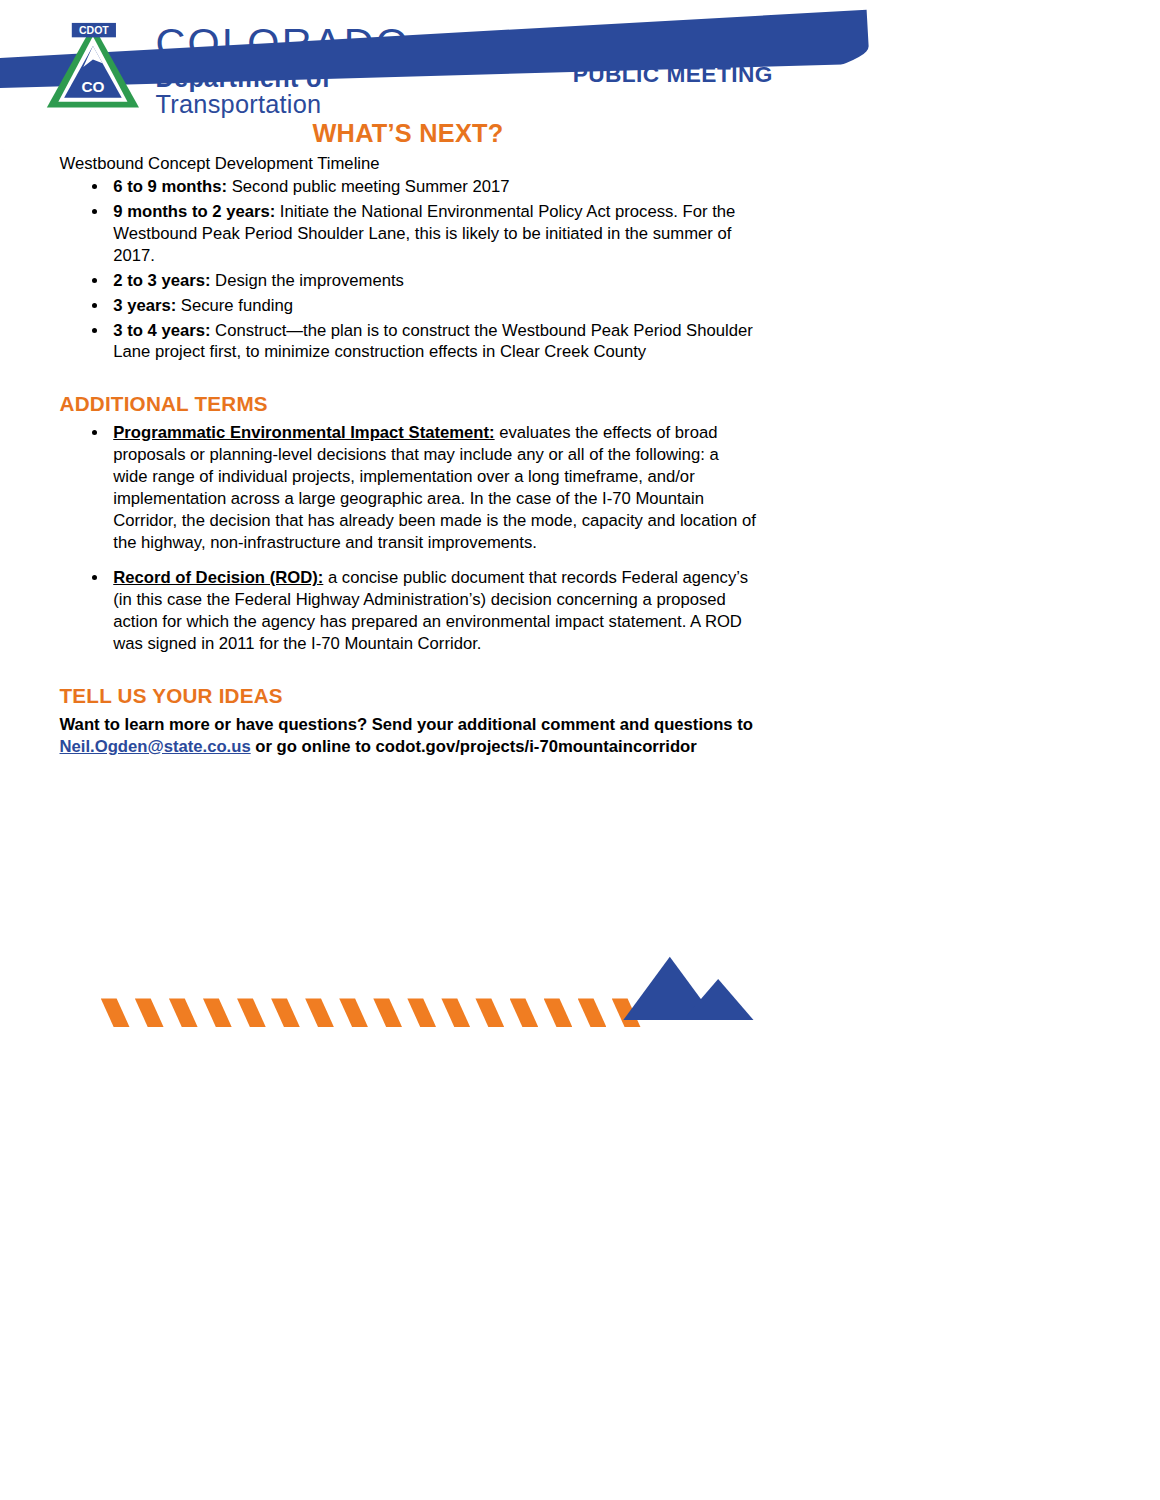CDOT CO
COLORADO
Department of
Transportation
PUBLIC MEETING
WHAT’S NEXT?
Westbound Concept Development Timeline
6 to 9 months: Second public meeting Summer 2017
9 months to 2 years: Initiate the National Environmental Policy Act process. For the Westbound Peak Period Shoulder Lane, this is likely to be initiated in the summer of 2017.
2 to 3 years: Design the improvements
3 years: Secure funding
3 to 4 years: Construct—the plan is to construct the Westbound Peak Period Shoulder Lane project first, to minimize construction effects in Clear Creek County
ADDITIONAL TERMS
Programmatic Environmental Impact Statement: evaluates the effects of broad proposals or planning-level decisions that may include any or all of the following: a wide range of individual projects, implementation over a long timeframe, and/or implementation across a large geographic area. In the case of the I-70 Mountain Corridor, the decision that has already been made is the mode, capacity and location of the highway, non-infrastructure and transit improvements.
Record of Decision (ROD): a concise public document that records Federal agency’s (in this case the Federal Highway Administration’s) decision concerning a proposed action for which the agency has prepared an environmental impact statement. A ROD was signed in 2011 for the I-70 Mountain Corridor.
TELL US YOUR IDEAS
Want to learn more or have questions? Send your additional comment and questions to Neil.Ogden@state.co.us or go online to codot.gov/projects/i-70mountaincorridor